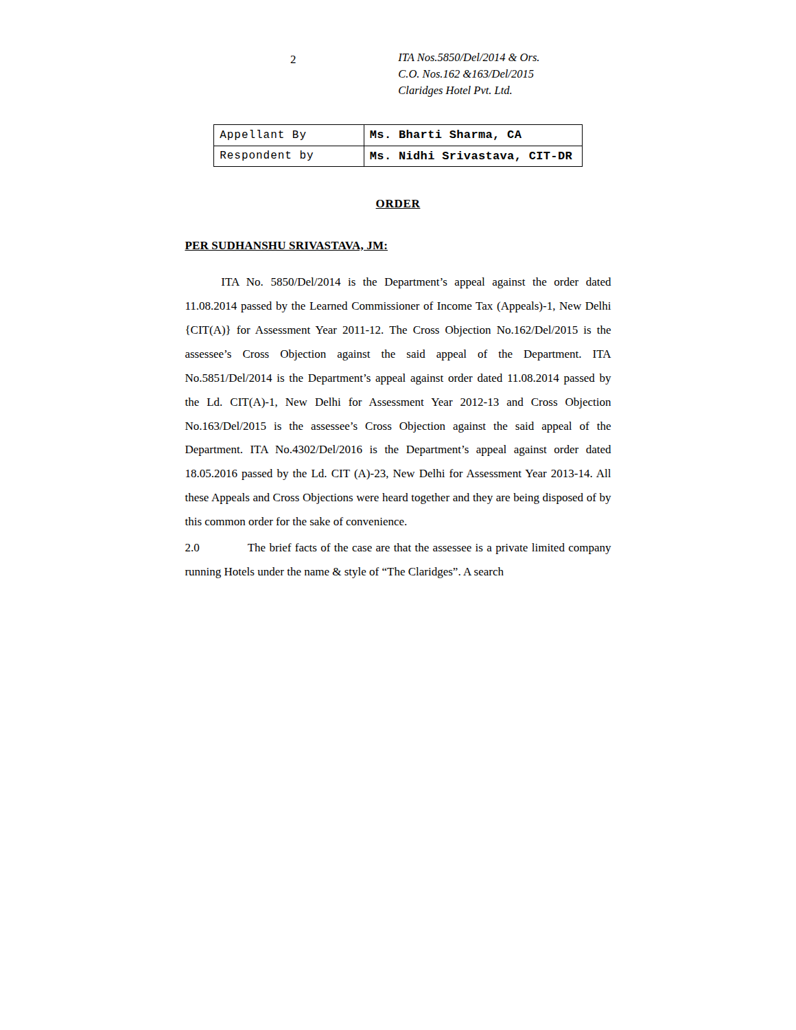2
ITA Nos.5850/Del/2014 & Ors.
C.O. Nos.162 &163/Del/2015
Claridges Hotel Pvt. Ltd.
| Appellant By | Ms. Bharti Sharma, CA |
| Respondent by | Ms. Nidhi Srivastava, CIT-DR |
ORDER
PER SUDHANSHU SRIVASTAVA, JM:
ITA No. 5850/Del/2014 is the Department’s appeal against the order dated 11.08.2014 passed by the Learned Commissioner of Income Tax (Appeals)-1, New Delhi {CIT(A)} for Assessment Year 2011-12. The Cross Objection No.162/Del/2015 is the assessee’s Cross Objection against the said appeal of the Department. ITA No.5851/Del/2014 is the Department’s appeal against order dated 11.08.2014 passed by the Ld. CIT(A)-1, New Delhi for Assessment Year 2012-13 and Cross Objection No.163/Del/2015 is the assessee’s Cross Objection against the said appeal of the Department. ITA No.4302/Del/2016 is the Department’s appeal against order dated 18.05.2016 passed by the Ld. CIT (A)-23, New Delhi for Assessment Year 2013-14. All these Appeals and Cross Objections were heard together and they are being disposed of by this common order for the sake of convenience.
2.0 The brief facts of the case are that the assessee is a private limited company running Hotels under the name & style of “The Claridges”. A search